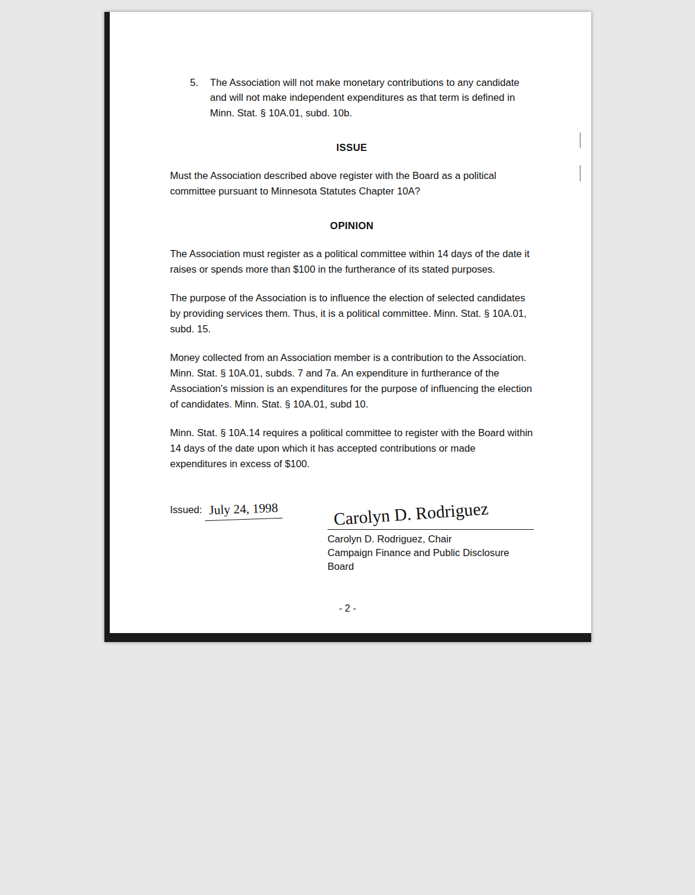5. The Association will not make monetary contributions to any candidate and will not make independent expenditures as that term is defined in Minn. Stat. § 10A.01, subd. 10b.
ISSUE
Must the Association described above register with the Board as a political committee pursuant to Minnesota Statutes Chapter 10A?
OPINION
The Association must register as a political committee within 14 days of the date it raises or spends more than $100 in the furtherance of its stated purposes.
The purpose of the Association is to influence the election of selected candidates by providing services them. Thus, it is a political committee. Minn. Stat. § 10A.01, subd. 15.
Money collected from an Association member is a contribution to the Association. Minn. Stat. § 10A.01, subds. 7 and 7a. An expenditure in furtherance of the Association's mission is an expenditures for the purpose of influencing the election of candidates. Minn. Stat. § 10A.01, subd 10.
Minn. Stat. § 10A.14 requires a political committee to register with the Board within 14 days of the date upon which it has accepted contributions or made expenditures in excess of $100.
Issued: July 24, 1998
Carolyn D. Rodriguez
Carolyn D. Rodriguez, Chair
Campaign Finance and Public Disclosure Board
- 2 -